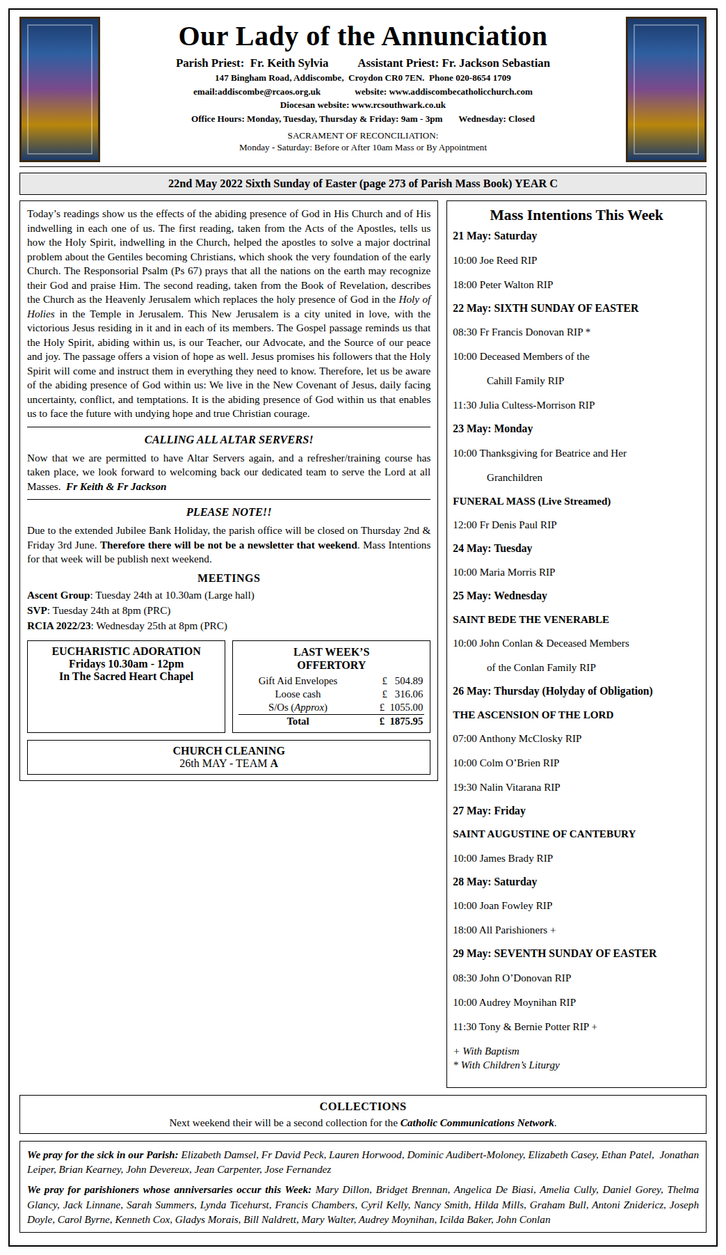Our Lady of the Annunciation
Parish Priest: Fr. Keith Sylvia Assistant Priest: Fr. Jackson Sebastian
147 Bingham Road, Addiscombe, Croydon CR0 7EN. Phone 020-8654 1709
email:addiscombe@rcaos.org.uk website: www.addiscombecatholicchurch.com
Diocesan website: www.rcsouthwark.co.uk
Office Hours: Monday, Tuesday, Thursday & Friday: 9am - 3pm Wednesday: Closed
SACRAMENT OF RECONCILIATION:
Monday - Saturday: Before or After 10am Mass or By Appointment
22nd May 2022 Sixth Sunday of Easter (page 273 of Parish Mass Book) YEAR C
Today’s readings show us the effects of the abiding presence of God in His Church and of His indwelling in each one of us. The first reading, taken from the Acts of the Apostles, tells us how the Holy Spirit, indwelling in the Church, helped the apostles to solve a major doctrinal problem about the Gentiles becoming Christians, which shook the very foundation of the early Church. The Responsorial Psalm (Ps 67) prays that all the nations on the earth may recognize their God and praise Him. The second reading, taken from the Book of Revelation, describes the Church as the Heavenly Jerusalem which replaces the holy presence of God in the Holy of Holies in the Temple in Jerusalem. This New Jerusalem is a city united in love, with the victorious Jesus residing in it and in each of its members. The Gospel passage reminds us that the Holy Spirit, abiding within us, is our Teacher, our Advocate, and the Source of our peace and joy. The passage offers a vision of hope as well. Jesus promises his followers that the Holy Spirit will come and instruct them in everything they need to know. Therefore, let us be aware of the abiding presence of God within us: We live in the New Covenant of Jesus, daily facing uncertainty, conflict, and temptations. It is the abiding presence of God within us that enables us to face the future with undying hope and true Christian courage.
CALLING ALL ALTAR SERVERS!
Now that we are permitted to have Altar Servers again, and a refresher/training course has taken place, we look forward to welcoming back our dedicated team to serve the Lord at all Masses. Fr Keith & Fr Jackson
PLEASE NOTE!!
Due to the extended Jubilee Bank Holiday, the parish office will be closed on Thursday 2nd & Friday 3rd June. Therefore there will be not be a newsletter that weekend. Mass Intentions for that week will be publish next weekend.
MEETINGS
Ascent Group: Tuesday 24th at 10.30am (Large hall)
SVP: Tuesday 24th at 8pm (PRC)
RCIA 2022/23: Wednesday 25th at 8pm (PRC)
EUCHARISTIC ADORATION
Fridays 10.30am - 12pm
In The Sacred Heart Chapel
LAST WEEK’S
OFFERTORY
| Gift Aid Envelopes | £ 504.89 |
| Loose cash | £ 316.06 |
| S/Os ( Approx ) | £ 1055.00 |
| Total | £ 1875.95 |
CHURCH CLEANING
26th MAY - TEAM A
Mass Intentions This Week
21 May: Saturday
10:00 Joe Reed RIP
18:00 Peter Walton RIP
22 May: SIXTH SUNDAY OF EASTER
08:30 Fr Francis Donovan RIP *
10:00 Deceased Members of the
Cahill Family RIP
11:30 Julia Cultess-Morrison RIP
23 May: Monday
10:00 Thanksgiving for Beatrice and Her
Granchildren
FUNERAL MASS (Live Streamed)
12:00 Fr Denis Paul RIP
24 May: Tuesday
10:00 Maria Morris RIP
25 May: Wednesday
SAINT BEDE THE VENERABLE
10:00 John Conlan & Deceased Members
of the Conlan Family RIP
26 May: Thursday (Holyday of Obligation)
THE ASCENSION OF THE LORD
07:00 Anthony McClosky RIP
10:00 Colm O’Brien RIP
19:30 Nalin Vitarana RIP
27 May: Friday
SAINT AUGUSTINE OF CANTEBURY
10:00 James Brady RIP
28 May: Saturday
10:00 Joan Fowley RIP
18:00 All Parishioners +
29 May: SEVENTH SUNDAY OF EASTER
08:30 John O’Donovan RIP
10:00 Audrey Moynihan RIP
11:30 Tony & Bernie Potter RIP +
+ With Baptism
* With Children’s Liturgy
COLLECTIONS
Next weekend their will be a second collection for the Catholic Communications Network.
We pray for the sick in our Parish: Elizabeth Damsel, Fr David Peck, Lauren Horwood, Dominic Audibert-Moloney, Elizabeth Casey, Ethan Patel, Jonathan Leiper, Brian Kearney, John Devereux, Jean Carpenter, Jose Fernandez
We pray for parishioners whose anniversaries occur this Week: Mary Dillon, Bridget Brennan, Angelica De Biasi, Amelia Cully, Daniel Gorey, Thelma Glancy, Jack Linnane, Sarah Summers, Lynda Ticehurst, Francis Chambers, Cyril Kelly, Nancy Smith, Hilda Mills, Graham Bull, Antoni Znidericz, Joseph Doyle, Carol Byrne, Kenneth Cox, Gladys Morais, Bill Naldrett, Mary Walter, Audrey Moynihan, Icilda Baker, John Conlan